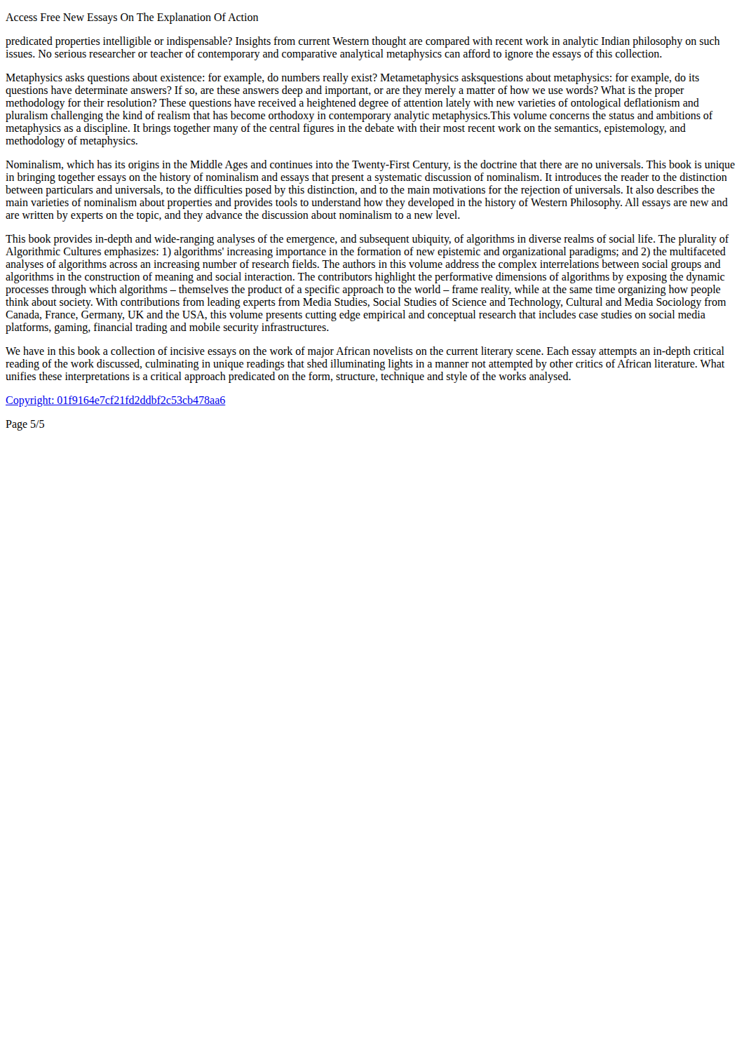Access Free New Essays On The Explanation Of Action
predicated properties intelligible or indispensable? Insights from current Western thought are compared with recent work in analytic Indian philosophy on such issues. No serious researcher or teacher of contemporary and comparative analytical metaphysics can afford to ignore the essays of this collection.
Metaphysics asks questions about existence: for example, do numbers really exist? Metametaphysics asksquestions about metaphysics: for example, do its questions have determinate answers? If so, are these answers deep and important, or are they merely a matter of how we use words? What is the proper methodology for their resolution? These questions have received a heightened degree of attention lately with new varieties of ontological deflationism and pluralism challenging the kind of realism that has become orthodoxy in contemporary analytic metaphysics.This volume concerns the status and ambitions of metaphysics as a discipline. It brings together many of the central figures in the debate with their most recent work on the semantics, epistemology, and methodology of metaphysics.
Nominalism, which has its origins in the Middle Ages and continues into the Twenty-First Century, is the doctrine that there are no universals. This book is unique in bringing together essays on the history of nominalism and essays that present a systematic discussion of nominalism. It introduces the reader to the distinction between particulars and universals, to the difficulties posed by this distinction, and to the main motivations for the rejection of universals. It also describes the main varieties of nominalism about properties and provides tools to understand how they developed in the history of Western Philosophy. All essays are new and are written by experts on the topic, and they advance the discussion about nominalism to a new level.
This book provides in-depth and wide-ranging analyses of the emergence, and subsequent ubiquity, of algorithms in diverse realms of social life. The plurality of Algorithmic Cultures emphasizes: 1) algorithms' increasing importance in the formation of new epistemic and organizational paradigms; and 2) the multifaceted analyses of algorithms across an increasing number of research fields. The authors in this volume address the complex interrelations between social groups and algorithms in the construction of meaning and social interaction. The contributors highlight the performative dimensions of algorithms by exposing the dynamic processes through which algorithms – themselves the product of a specific approach to the world – frame reality, while at the same time organizing how people think about society. With contributions from leading experts from Media Studies, Social Studies of Science and Technology, Cultural and Media Sociology from Canada, France, Germany, UK and the USA, this volume presents cutting edge empirical and conceptual research that includes case studies on social media platforms, gaming, financial trading and mobile security infrastructures.
We have in this book a collection of incisive essays on the work of major African novelists on the current literary scene. Each essay attempts an in-depth critical reading of the work discussed, culminating in unique readings that shed illuminating lights in a manner not attempted by other critics of African literature. What unifies these interpretations is a critical approach predicated on the form, structure, technique and style of the works analysed.
Copyright: 01f9164e7cf21fd2ddbf2c53cb478aa6
Page 5/5